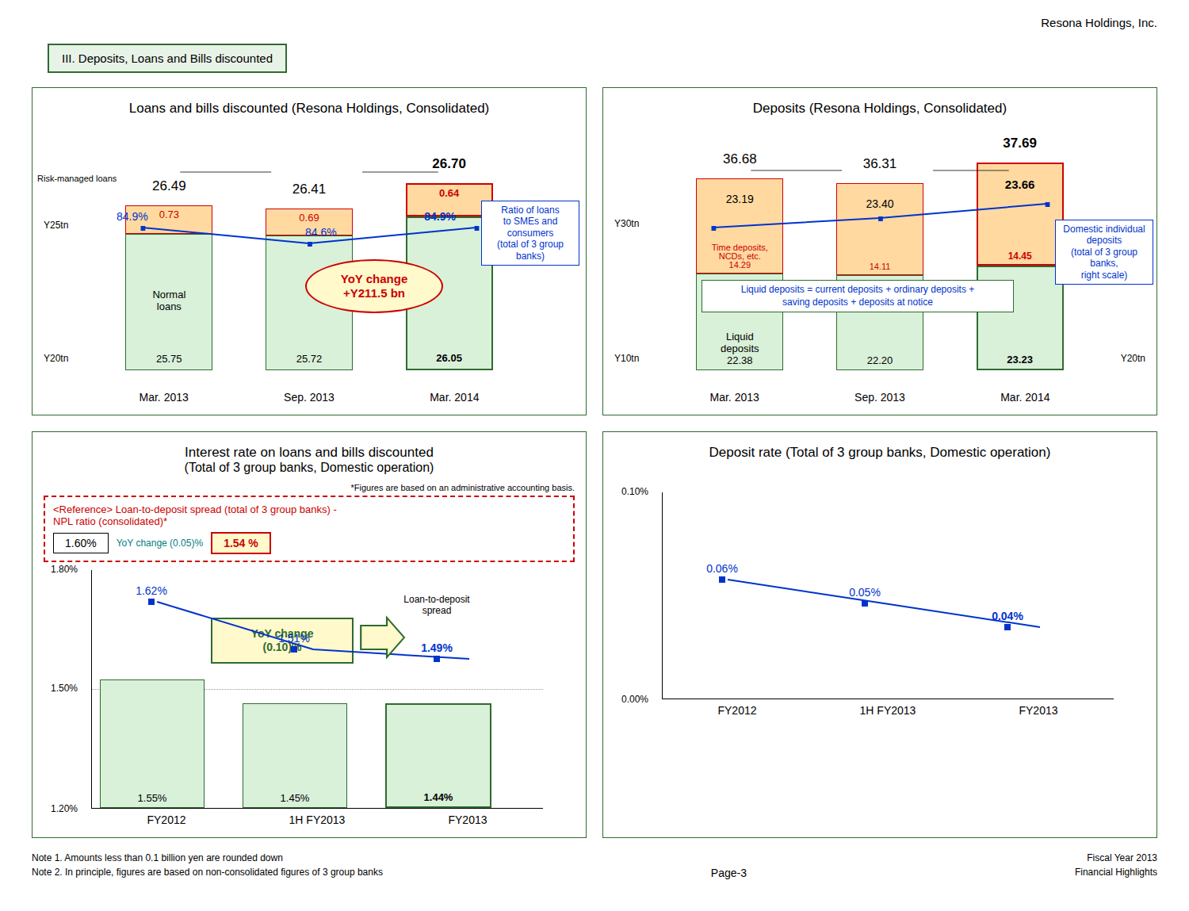Resona Holdings, Inc.
III. Deposits, Loans and Bills discounted
Loans and bills discounted (Resona Holdings, Consolidated)
Y25tn
Y20tn
Risk-managed loans
26.49
0.73
Normal
loans
25.75
26.41
0.69
25.72
26.70
0.64
26.05
84.9%
84.6%
84.9%
Ratio of loans
to SMEs and
consumers
(total of 3 group
banks)
YoY change
+Y211.5 bn
Mar. 2013 Sep. 2013 Mar. 2014
Deposits (Resona Holdings, Consolidated)
Y30tn
Y10tn
Y23tn
Y20tn
36.68
23.19
Time deposits,
NCDs, etc.
14.29
Liquid
deposits
22.38
36.31
23.40
14.11
22.20
37.69
23.66
14.45
23.23
Domestic individual
deposits
(total of 3 group
banks,
right scale)
Liquid deposits = current deposits + ordinary deposits +
saving deposits + deposits at notice
Mar. 2013 Sep. 2013 Mar. 2014
Interest rate on loans and bills discounted (Total of 3 group banks, Domestic operation)
*Figures are based on an administrative accounting basis.
<Reference> Loan-to-deposit spread (total of 3 group banks) -
NPL ratio (consolidated)*
1.60%
YoY change (0.05)%
1.54 %
1.80%
1.50%
1.20%
1.55%
1.45%
1.44%
Loan-to-deposit
spread
YoY change
(0.10)%
1.62%
1.51%
1.49%
FY20121H FY2013 FY2013
Deposit rate (Total of 3 group banks, Domestic operation)
0.10%
0.00%
0.06%
0.05%
0.04%
FY20121H FY2013 FY2013
Note 1. Amounts less than 0.1 billion yen are rounded down
Note 2. In principle, figures are based on non-consolidated figures of 3 group banks
Page-3
Fiscal Year 2013
Financial Highlights